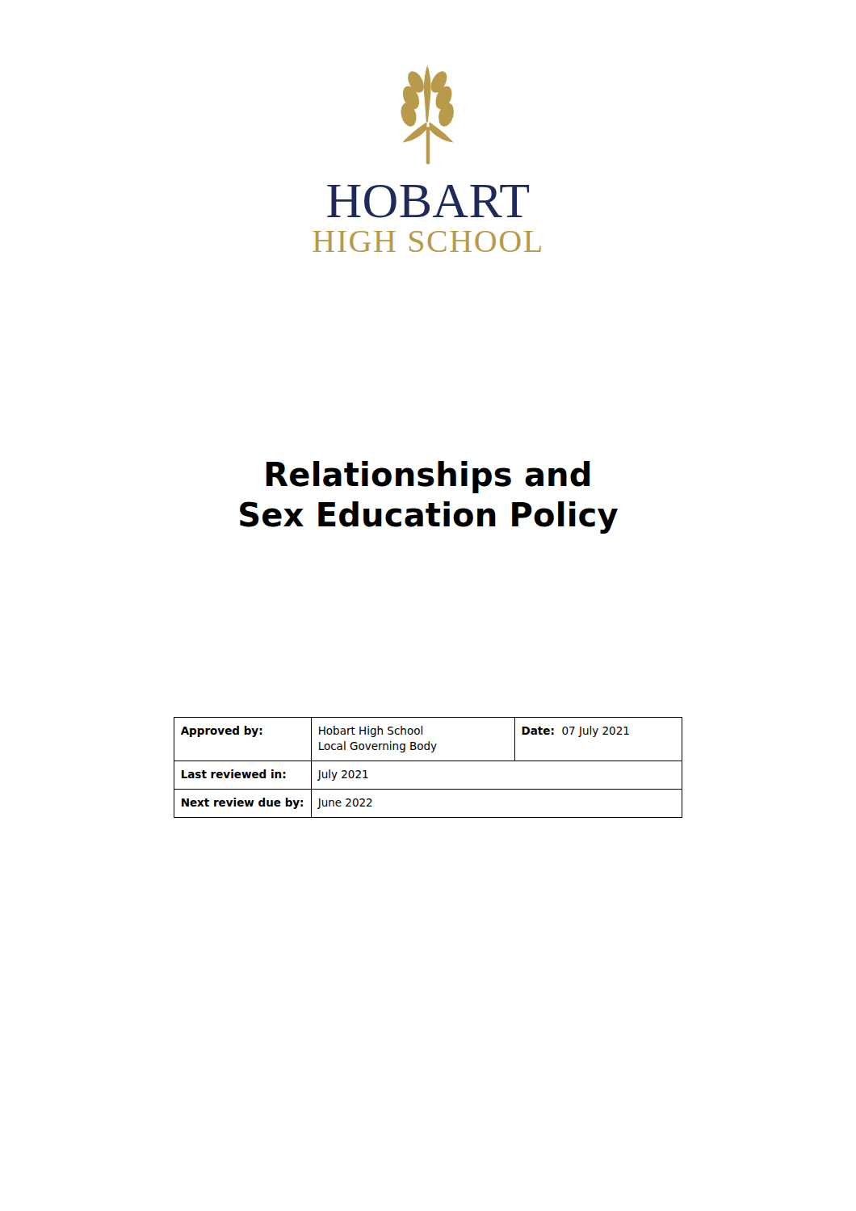HOBART HIGH SCHOOL
Relationships and Sex Education Policy
| Approved by: | Hobart High School Local Governing Body | Date: 07 July 2021 |
| Last reviewed in: | July 2021 |
| Next review due by: | June 2022 |